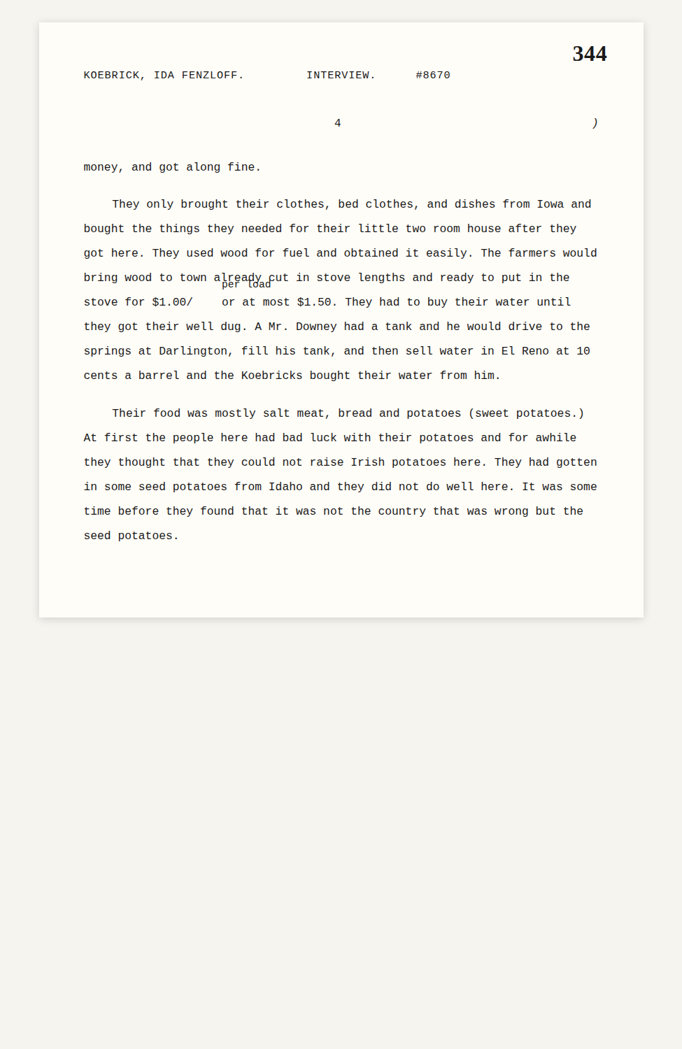344
KOEBRICK, IDA FENZLOFF. INTERVIEW. #8670
4 )
money, and got along fine.
They only brought their clothes, bed clothes, and dishes from Iowa and bought the things they needed for their little two room house after they got here. They used wood for fuel and obtained it easily. The farmers would bring wood to town already cut in stove lengths and ready to put in the stove for $1.00/per loador at most $1.50. They had to buy their water until they got their well dug. A Mr. Downey had a tank and he would drive to the springs at Darlington, fill his tank, and then sell water in El Reno at 10 cents a barrel and the Koebricks bought their water from him.
Their food was mostly salt meat, bread and potatoes (sweet potatoes.) At first the people here had bad luck with their potatoes and for awhile they thought that they could not raise Irish potatoes here. They had gotten in some seed potatoes from Idaho and they did not do well here. It was some time before they found that it was not the country that was wrong but the seed potatoes.